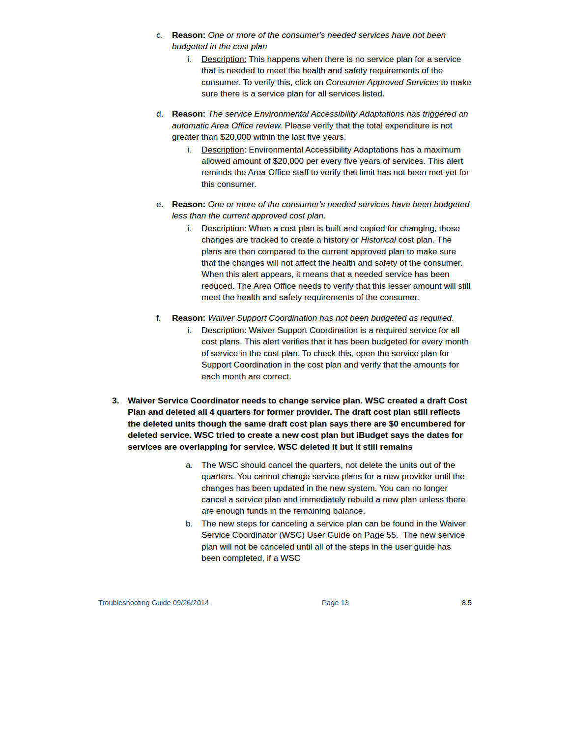c. Reason: One or more of the consumer's needed services have not been budgeted in the cost plan
i. Description: This happens when there is no service plan for a service that is needed to meet the health and safety requirements of the consumer. To verify this, click on Consumer Approved Services to make sure there is a service plan for all services listed.
d. Reason: The service Environmental Accessibility Adaptations has triggered an automatic Area Office review. Please verify that the total expenditure is not greater than $20,000 within the last five years.
i. Description: Environmental Accessibility Adaptations has a maximum allowed amount of $20,000 per every five years of services. This alert reminds the Area Office staff to verify that limit has not been met yet for this consumer.
e. Reason: One or more of the consumer's needed services have been budgeted less than the current approved cost plan.
i. Description: When a cost plan is built and copied for changing, those changes are tracked to create a history or Historical cost plan. The plans are then compared to the current approved plan to make sure that the changes will not affect the health and safety of the consumer. When this alert appears, it means that a needed service has been reduced. The Area Office needs to verify that this lesser amount will still meet the health and safety requirements of the consumer.
f. Reason: Waiver Support Coordination has not been budgeted as required.
i. Description: Waiver Support Coordination is a required service for all cost plans. This alert verifies that it has been budgeted for every month of service in the cost plan. To check this, open the service plan for Support Coordination in the cost plan and verify that the amounts for each month are correct.
3. Waiver Service Coordinator needs to change service plan. WSC created a draft Cost Plan and deleted all 4 quarters for former provider. The draft cost plan still reflects the deleted units though the same draft cost plan says there are $0 encumbered for deleted service. WSC tried to create a new cost plan but iBudget says the dates for services are overlapping for service. WSC deleted it but it still remains
a. The WSC should cancel the quarters, not delete the units out of the quarters. You cannot change service plans for a new provider until the changes has been updated in the new system. You can no longer cancel a service plan and immediately rebuild a new plan unless there are enough funds in the remaining balance.
b. The new steps for canceling a service plan can be found in the Waiver Service Coordinator (WSC) User Guide on Page 55. The new service plan will not be canceled until all of the steps in the user guide has been completed, if a WSC
Troubleshooting Guide 09/26/2014
Page 13
8.5